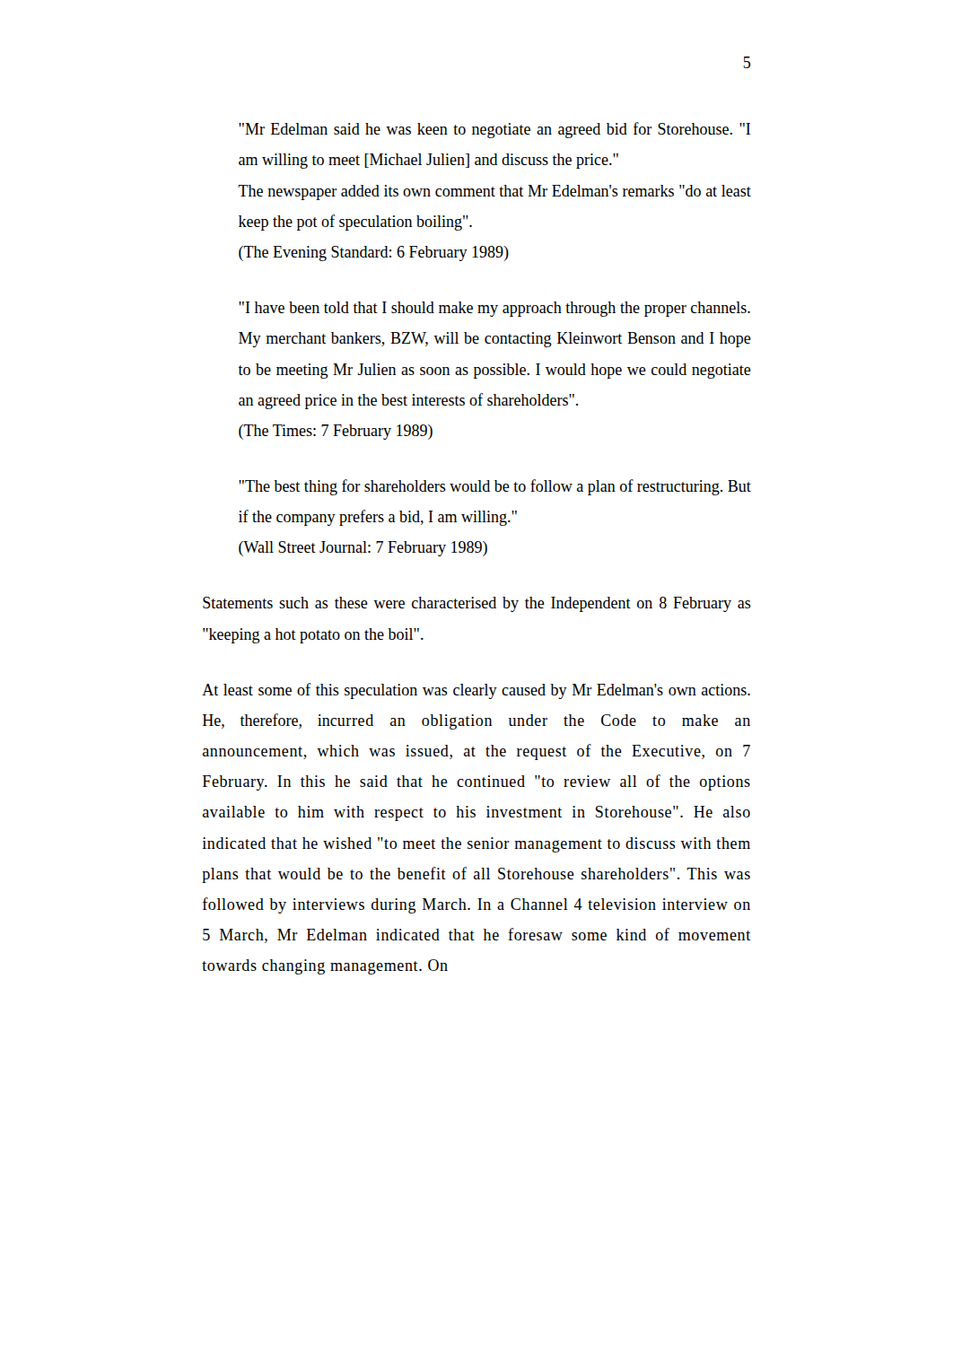5
"Mr Edelman said he was keen to negotiate an agreed bid for Storehouse. "I am willing to meet [Michael Julien] and discuss the price."
The newspaper added its own comment that Mr Edelman's remarks "do at least keep the pot of speculation boiling".
(The Evening Standard: 6 February 1989)
"I have been told that I should make my approach through the proper channels. My merchant bankers, BZW, will be contacting Kleinwort Benson and I hope to be meeting Mr Julien as soon as possible. I would hope we could negotiate an agreed price in the best interests of shareholders".
(The Times: 7 February 1989)
"The best thing for shareholders would be to follow a plan of restructuring. But if the company prefers a bid, I am willing."
(Wall Street Journal: 7 February 1989)
Statements such as these were characterised by the Independent on 8 February as "keeping a hot potato on the boil".
At least some of this speculation was clearly caused by Mr Edelman's own actions. He, therefore, incurred an obligation under the Code to make an announcement, which was issued, at the request of the Executive, on 7 February. In this he said that he continued "to review all of the options available to him with respect to his investment in Storehouse". He also indicated that he wished "to meet the senior management to discuss with them plans that would be to the benefit of all Storehouse shareholders". This was followed by interviews during March. In a Channel 4 television interview on 5 March, Mr Edelman indicated that he foresaw some kind of movement towards changing management. On